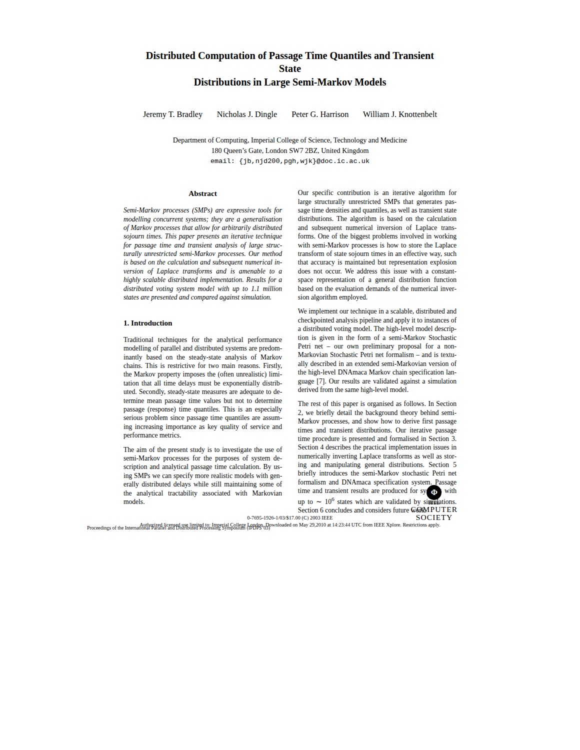Distributed Computation of Passage Time Quantiles and Transient State
Distributions in Large Semi-Markov Models
Jeremy T. Bradley Nicholas J. Dingle Peter G. Harrison William J. Knottenbelt
Department of Computing, Imperial College of Science, Technology and Medicine
180 Queen’s Gate, London SW7 2BZ, United Kingdom
email: {jb,njd200,pgh,wjk}@doc.ic.ac.uk
Abstract
Semi-Markov processes (SMPs) are expressive tools for modelling concurrent systems; they are a generalisation of Markov processes that allow for arbitrarily distributed sojourn times. This paper presents an iterative technique for passage time and transient analysis of large structurally unrestricted semi-Markov processes. Our method is based on the calculation and subsequent numerical inversion of Laplace transforms and is amenable to a highly scalable distributed implementation. Results for a distributed voting system model with up to 1.1 million states are presented and compared against simulation.
1. Introduction
Traditional techniques for the analytical performance modelling of parallel and distributed systems are predominantly based on the steady-state analysis of Markov chains. This is restrictive for two main reasons. Firstly, the Markov property imposes the (often unrealistic) limitation that all time delays must be exponentially distributed. Secondly, steady-state measures are adequate to determine mean passage time values but not to determine passage (response) time quantiles. This is an especially serious problem since passage time quantiles are assuming increasing importance as key quality of service and performance metrics.
The aim of the present study is to investigate the use of semi-Markov processes for the purposes of system description and analytical passage time calculation. By using SMPs we can specify more realistic models with generally distributed delays while still maintaining some of the analytical tractability associated with Markovian models.
Our specific contribution is an iterative algorithm for large structurally unrestricted SMPs that generates passage time densities and quantiles, as well as transient state distributions. The algorithm is based on the calculation and subsequent numerical inversion of Laplace transforms. One of the biggest problems involved in working with semi-Markov processes is how to store the Laplace transform of state sojourn times in an effective way, such that accuracy is maintained but representation explosion does not occur. We address this issue with a constant-space representation of a general distribution function based on the evaluation demands of the numerical inversion algorithm employed.
We implement our technique in a scalable, distributed and checkpointed analysis pipeline and apply it to instances of a distributed voting model. The high-level model description is given in the form of a semi-Markov Stochastic Petri net – our own preliminary proposal for a non-Markovian Stochastic Petri net formalism – and is textually described in an extended semi-Markovian version of the high-level DNAmaca Markov chain specification language [7]. Our results are validated against a simulation derived from the same high-level model.
The rest of this paper is organised as follows. In Section 2, we briefly detail the background theory behind semi-Markov processes, and show how to derive first passage times and transient distributions. Our iterative passage time procedure is presented and formalised in Section 3. Section 4 describes the practical implementation issues in numerically inverting Laplace transforms as well as storing and manipulating general distributions. Section 5 briefly introduces the semi-Markov stochastic Petri net formalism and DNAmaca specification system. Passage time and transient results are produced for systems with up to ∼ 106 states which are validated by simulations. Section 6 concludes and considers future work.
Φ
IEEE
COMPUTER
SOCIETY
0-7695-1926-1/03/$17.00 (C) 2003 IEEE
Authorized licensed use limited to: Imperial College London. Downloaded on May 29,2010 at 14:23:44 UTC from IEEE Xplore. Restrictions apply.
Proceedings of the International Parallel and Distributed Processing Symposium (IPDPS’03)